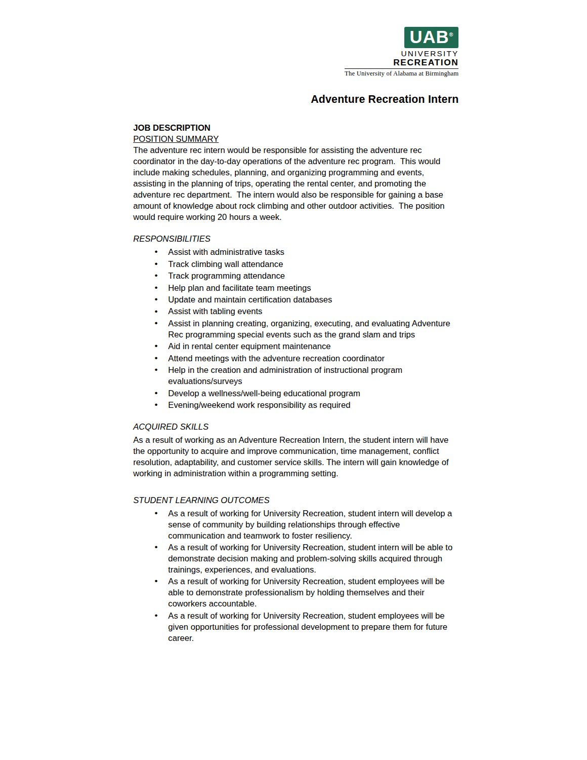UAB®
UNIVERSITY
RECREATION
The University of Alabama at Birmingham
Adventure Recreation Intern
JOB DESCRIPTION
POSITION SUMMARY
The adventure rec intern would be responsible for assisting the adventure rec coordinator in the day-to-day operations of the adventure rec program. This would include making schedules, planning, and organizing programming and events, assisting in the planning of trips, operating the rental center, and promoting the adventure rec department. The intern would also be responsible for gaining a base amount of knowledge about rock climbing and other outdoor activities. The position would require working 20 hours a week.
RESPONSIBILITIES
Assist with administrative tasks
Track climbing wall attendance
Track programming attendance
Help plan and facilitate team meetings
Update and maintain certification databases
Assist with tabling events
Assist in planning creating, organizing, executing, and evaluating Adventure Rec programming special events such as the grand slam and trips
Aid in rental center equipment maintenance
Attend meetings with the adventure recreation coordinator
Help in the creation and administration of instructional program evaluations/surveys
Develop a wellness/well-being educational program
Evening/weekend work responsibility as required
ACQUIRED SKILLS
As a result of working as an Adventure Recreation Intern, the student intern will have the opportunity to acquire and improve communication, time management, conflict resolution, adaptability, and customer service skills. The intern will gain knowledge of working in administration within a programming setting.
STUDENT LEARNING OUTCOMES
As a result of working for University Recreation, student intern will develop a sense of community by building relationships through effective communication and teamwork to foster resiliency.
As a result of working for University Recreation, student intern will be able to demonstrate decision making and problem-solving skills acquired through trainings, experiences, and evaluations.
As a result of working for University Recreation, student employees will be able to demonstrate professionalism by holding themselves and their coworkers accountable.
As a result of working for University Recreation, student employees will be given opportunities for professional development to prepare them for future career.